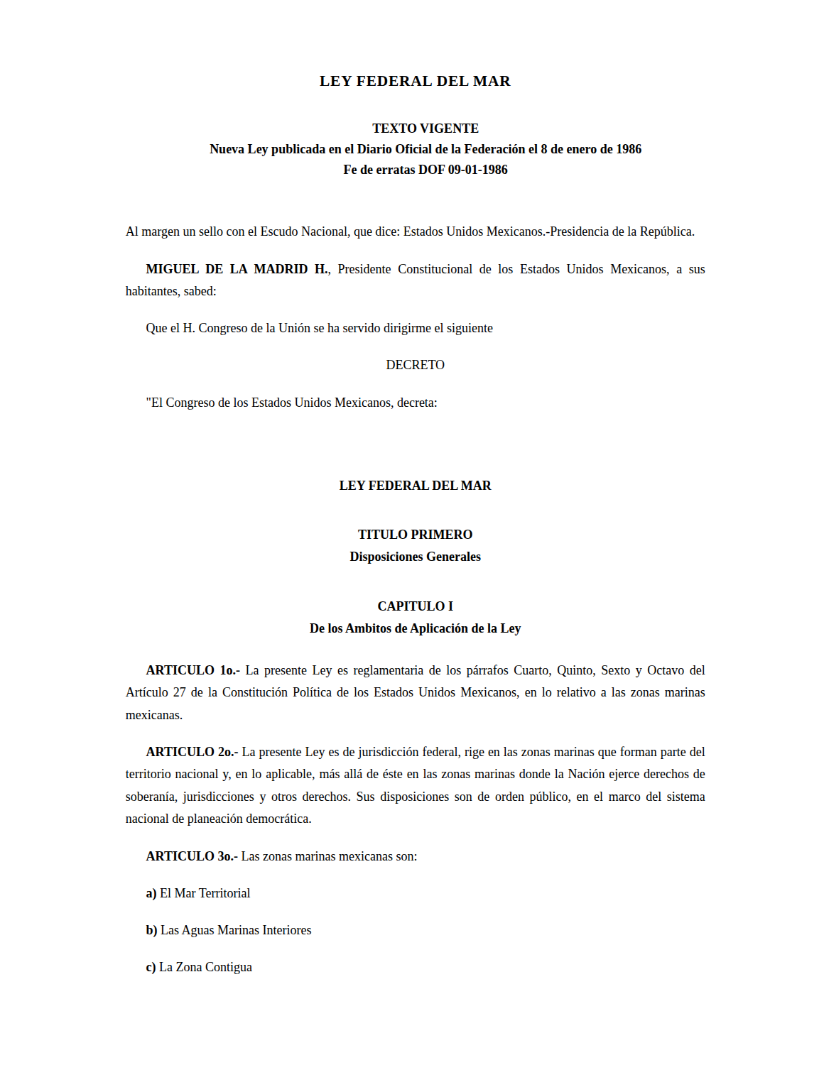LEY FEDERAL DEL MAR
TEXTO VIGENTE
Nueva Ley publicada en el Diario Oficial de la Federación el 8 de enero de 1986
Fe de erratas DOF 09-01-1986
Al margen un sello con el Escudo Nacional, que dice: Estados Unidos Mexicanos.-Presidencia de la República.
MIGUEL DE LA MADRID H., Presidente Constitucional de los Estados Unidos Mexicanos, a sus habitantes, sabed:
Que el H. Congreso de la Unión se ha servido dirigirme el siguiente
DECRETO
"El Congreso de los Estados Unidos Mexicanos, decreta:
LEY FEDERAL DEL MAR
TITULO PRIMERO
Disposiciones Generales
CAPITULO I
De los Ambitos de Aplicación de la Ley
ARTICULO 1o.- La presente Ley es reglamentaria de los párrafos Cuarto, Quinto, Sexto y Octavo del Artículo 27 de la Constitución Política de los Estados Unidos Mexicanos, en lo relativo a las zonas marinas mexicanas.
ARTICULO 2o.- La presente Ley es de jurisdicción federal, rige en las zonas marinas que forman parte del territorio nacional y, en lo aplicable, más allá de éste en las zonas marinas donde la Nación ejerce derechos de soberanía, jurisdicciones y otros derechos. Sus disposiciones son de orden público, en el marco del sistema nacional de planeación democrática.
ARTICULO 3o.- Las zonas marinas mexicanas son:
a) El Mar Territorial
b) Las Aguas Marinas Interiores
c) La Zona Contigua